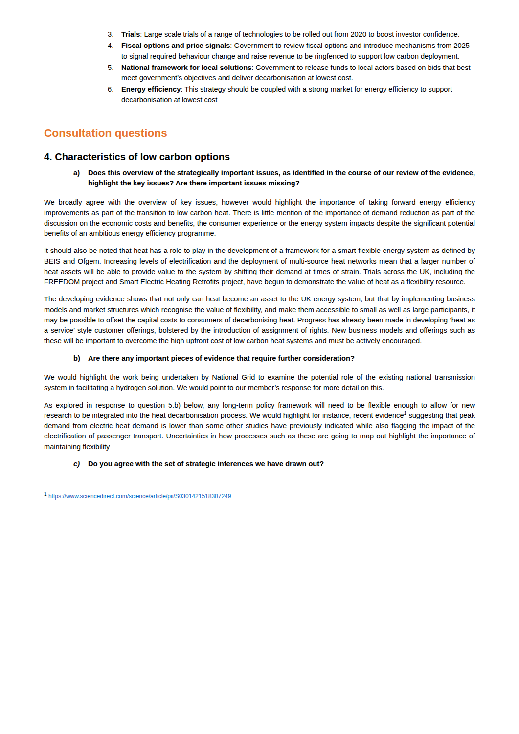Trials: Large scale trials of a range of technologies to be rolled out from 2020 to boost investor confidence.
Fiscal options and price signals: Government to review fiscal options and introduce mechanisms from 2025 to signal required behaviour change and raise revenue to be ringfenced to support low carbon deployment.
National framework for local solutions: Government to release funds to local actors based on bids that best meet government’s objectives and deliver decarbonisation at lowest cost.
Energy efficiency: This strategy should be coupled with a strong market for energy efficiency to support decarbonisation at lowest cost
Consultation questions
4. Characteristics of low carbon options
Does this overview of the strategically important issues, as identified in the course of our review of the evidence, highlight the key issues? Are there important issues missing?
We broadly agree with the overview of key issues, however would highlight the importance of taking forward energy efficiency improvements as part of the transition to low carbon heat. There is little mention of the importance of demand reduction as part of the discussion on the economic costs and benefits, the consumer experience or the energy system impacts despite the significant potential benefits of an ambitious energy efficiency programme.
It should also be noted that heat has a role to play in the development of a framework for a smart flexible energy system as defined by BEIS and Ofgem. Increasing levels of electrification and the deployment of multi-source heat networks mean that a larger number of heat assets will be able to provide value to the system by shifting their demand at times of strain. Trials across the UK, including the FREEDOM project and Smart Electric Heating Retrofits project, have begun to demonstrate the value of heat as a flexibility resource.
The developing evidence shows that not only can heat become an asset to the UK energy system, but that by implementing business models and market structures which recognise the value of flexibility, and make them accessible to small as well as large participants, it may be possible to offset the capital costs to consumers of decarbonising heat. Progress has already been made in developing ‘heat as a service’ style customer offerings, bolstered by the introduction of assignment of rights. New business models and offerings such as these will be important to overcome the high upfront cost of low carbon heat systems and must be actively encouraged.
Are there any important pieces of evidence that require further consideration?
We would highlight the work being undertaken by National Grid to examine the potential role of the existing national transmission system in facilitating a hydrogen solution. We would point to our member’s response for more detail on this.
As explored in response to question 5.b) below, any long-term policy framework will need to be flexible enough to allow for new research to be integrated into the heat decarbonisation process. We would highlight for instance, recent evidence1 suggesting that peak demand from electric heat demand is lower than some other studies have previously indicated while also flagging the impact of the electrification of passenger transport. Uncertainties in how processes such as these are going to map out highlight the importance of maintaining flexibility
Do you agree with the set of strategic inferences we have drawn out?
1 https://www.sciencedirect.com/science/article/pii/S0301421518307249